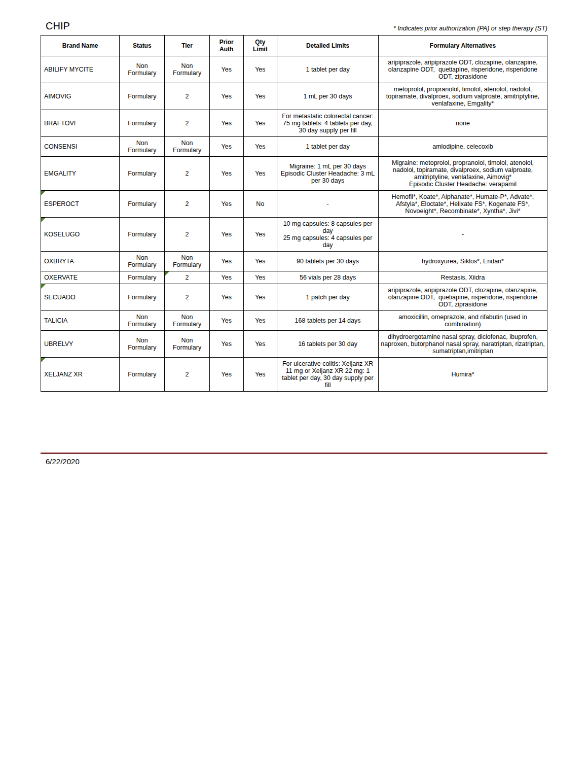CHIP
* Indicates prior authorization (PA) or step therapy (ST)
| Brand Name | Status | Tier | Prior Auth | Qty Limit | Detailed Limits | Formulary Alternatives |
| --- | --- | --- | --- | --- | --- | --- |
| ABILIFY MYCITE | Non Formulary | Non Formulary | Yes | Yes | 1 tablet per day | aripiprazole, aripiprazole ODT, clozapine, olanzapine, olanzapine ODT, quetiapine, risperidone, risperidone ODT, ziprasidone |
| AIMOVIG | Formulary | 2 | Yes | Yes | 1 mL per 30 days | metoprolol, propranolol, timolol, atenolol, nadolol, topiramate, divalproex, sodium valproate, amitriptyline, venlafaxine, Emgality* |
| BRAFTOVI | Formulary | 2 | Yes | Yes | For metastatic colorectal cancer: 75 mg tablets: 4 tablets per day, 30 day supply per fill | none |
| CONSENSI | Non Formulary | Non Formulary | Yes | Yes | 1 tablet per day | amlodipine, celecoxib |
| EMGALITY | Formulary | 2 | Yes | Yes | Migraine: 1 mL per 30 days Episodic Cluster Headache: 3 mL per 30 days | Migraine: metoprolol, propranolol, timolol, atenolol, nadolol, topiramate, divalproex, sodium valproate, amitriptyline, venlafaxine, Aimovig* Episodic Cluster Headache: verapamil |
| ESPEROCT | Formulary | 2 | Yes | No | - | Hemofil*, Koate*, Alphanate*, Humate-P*, Advate*, Afstyla*, Eloctate*, Helixate FS*, Kogenate FS*, Novoeight*, Recombinate*, Xyntha*, Jivi* |
| KOSELUGO | Formulary | 2 | Yes | Yes | 10 mg capsules: 8 capsules per day 25 mg capsules: 4 capsules per day | - |
| OXBRYTA | Non Formulary | Non Formulary | Yes | Yes | 90 tablets per 30 days | hydroxyurea, Siklos*, Endari* |
| OXERVATE | Formulary | 2 | Yes | Yes | 56 vials per 28 days | Restasis, Xiidra |
| SECUADO | Formulary | 2 | Yes | Yes | 1 patch per day | aripiprazole, aripiprazole ODT, clozapine, olanzapine, olanzapine ODT, quetiapine, risperidone, risperidone ODT, ziprasidone |
| TALICIA | Non Formulary | Non Formulary | Yes | Yes | 168 tablets per 14 days | amoxicillin, omeprazole, and rifabutin (used in combination) |
| UBRELVY | Non Formulary | Non Formulary | Yes | Yes | 16 tablets per 30 day | dihydroergotamine nasal spray, diclofenac, ibuprofen, naproxen, butorphanol nasal spray, naratriptan, rizatriptan, sumatriptan,imitriptan |
| XELJANZ XR | Formulary | 2 | Yes | Yes | For ulcerative colitis: Xeljanz XR 11 mg or Xeljanz XR 22 mg: 1 tablet per day, 30 day supply per fill | Humira* |
6/22/2020